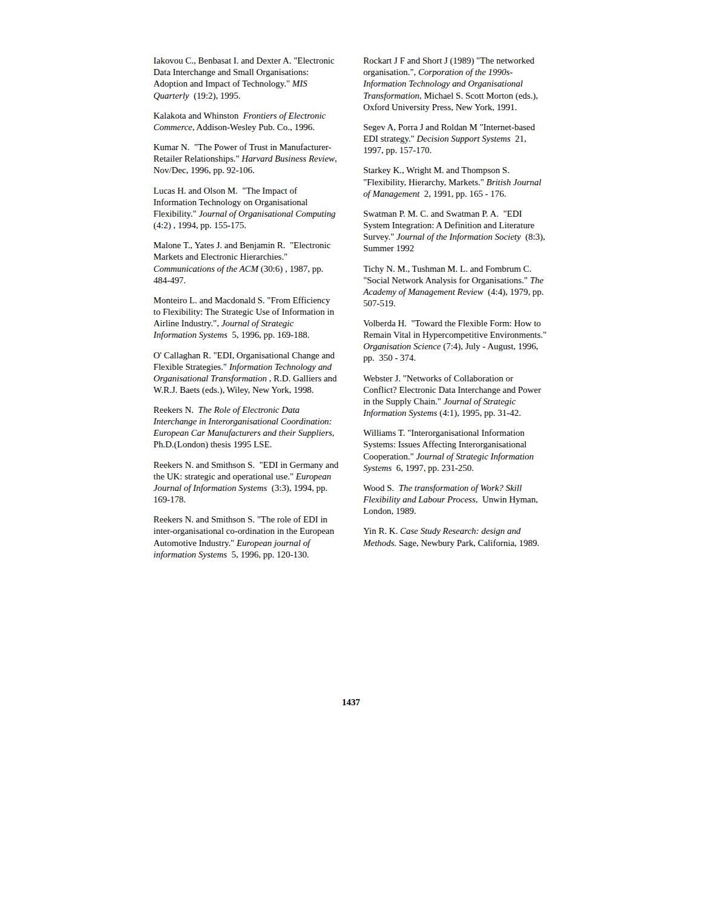Iakovou C., Benbasat I. and Dexter A. "Electronic Data Interchange and Small Organisations: Adoption and Impact of Technology." MIS Quarterly (19:2), 1995.
Kalakota and Whinston Frontiers of Electronic Commerce, Addison-Wesley Pub. Co., 1996.
Kumar N. "The Power of Trust in Manufacturer-Retailer Relationships." Harvard Business Review, Nov/Dec, 1996, pp. 92-106.
Lucas H. and Olson M. "The Impact of Information Technology on Organisational Flexibility." Journal of Organisational Computing (4:2) , 1994, pp. 155-175.
Malone T., Yates J. and Benjamin R. "Electronic Markets and Electronic Hierarchies." Communications of the ACM (30:6) , 1987, pp. 484-497.
Monteiro L. and Macdonald S. "From Efficiency to Flexibility: The Strategic Use of Information in Airline Industry.", Journal of Strategic Information Systems 5, 1996, pp. 169-188.
O' Callaghan R. "EDI, Organisational Change and Flexible Strategies." Information Technology and Organisational Transformation , R.D. Galliers and W.R.J. Baets (eds.), Wiley, New York, 1998.
Reekers N. The Role of Electronic Data Interchange in Interorganisational Coordination: European Car Manufacturers and their Suppliers, Ph.D.(London) thesis 1995 LSE.
Reekers N. and Smithson S. "EDI in Germany and the UK: strategic and operational use." European Journal of Information Systems (3:3), 1994, pp. 169-178.
Reekers N. and Smithson S. "The role of EDI in inter-organisational co-ordination in the European Automotive Industry." European journal of information Systems 5, 1996, pp. 120-130.
Rockart J F and Short J (1989) "The networked organisation.", Corporation of the 1990s-Information Technology and Organisational Transformation, Michael S. Scott Morton (eds.), Oxford University Press, New York, 1991.
Segev A, Porra J and Roldan M "Internet-based EDI strategy." Decision Support Systems 21, 1997, pp. 157-170.
Starkey K., Wright M. and Thompson S. "Flexibility, Hierarchy, Markets." British Journal of Management 2, 1991, pp. 165 - 176.
Swatman P. M. C. and Swatman P. A. "EDI System Integration: A Definition and Literature Survey." Journal of the Information Society (8:3), Summer 1992
Tichy N. M., Tushman M. L. and Fombrum C. "Social Network Analysis for Organisations." The Academy of Management Review (4:4), 1979, pp. 507-519.
Volberda H. "Toward the Flexible Form: How to Remain Vital in Hypercompetitive Environments." Organisation Science (7:4), July - August, 1996, pp. 350 - 374.
Webster J. "Networks of Collaboration or Conflict? Electronic Data Interchange and Power in the Supply Chain." Journal of Strategic Information Systems (4:1), 1995, pp. 31-42.
Williams T. "Interorganisational Information Systems: Issues Affecting Interorganisational Cooperation." Journal of Strategic Information Systems 6, 1997, pp. 231-250.
Wood S. The transformation of Work? Skill Flexibility and Labour Process, Unwin Hyman, London, 1989.
Yin R. K. Case Study Research: design and Methods. Sage, Newbury Park, California, 1989.
1437